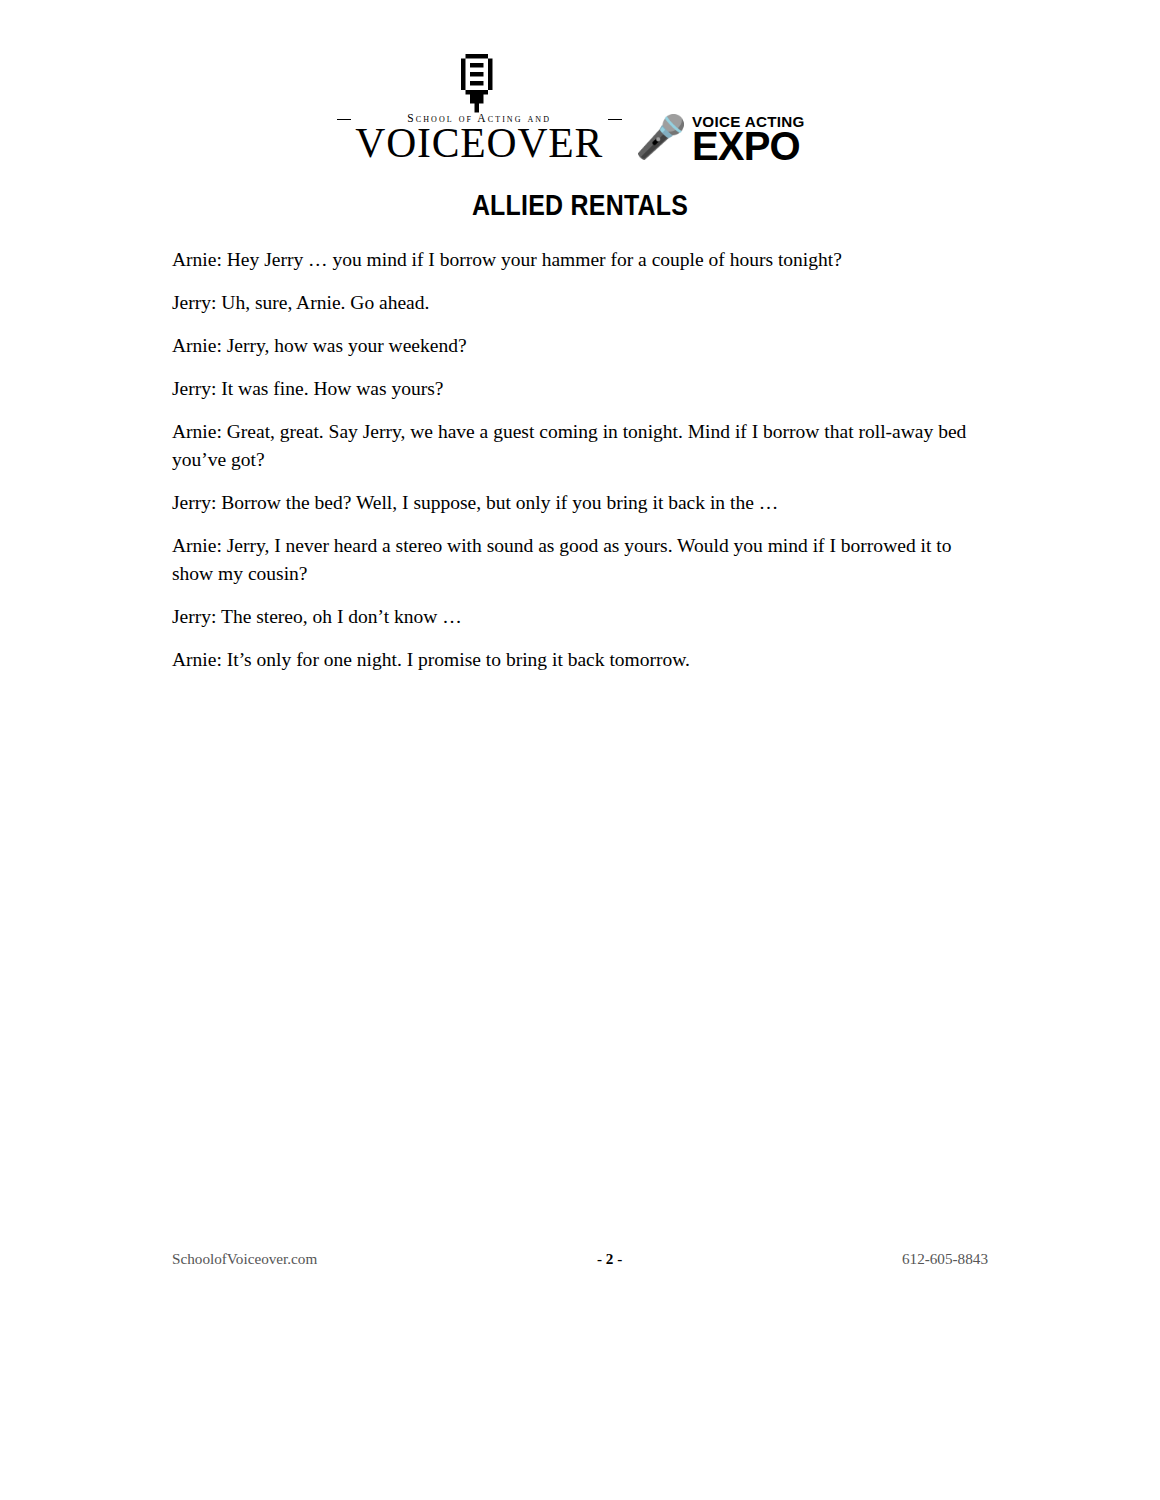🎙 School of Acting and VOICEOVER
🎤 VOICE ACTING EXPO
ALLIED RENTALS
Arnie: Hey Jerry … you mind if I borrow your hammer for a couple of hours tonight?
Jerry: Uh, sure, Arnie. Go ahead.
Arnie: Jerry, how was your weekend?
Jerry: It was fine. How was yours?
Arnie: Great, great. Say Jerry, we have a guest coming in tonight. Mind if I borrow that roll-away bed you’ve got?
Jerry: Borrow the bed? Well, I suppose, but only if you bring it back in the …
Arnie: Jerry, I never heard a stereo with sound as good as yours. Would you mind if I borrowed it to show my cousin?
Jerry: The stereo, oh I don’t know …
Arnie: It’s only for one night. I promise to bring it back tomorrow.
SchoolofVoiceover.com - 2 - 612-605-8843